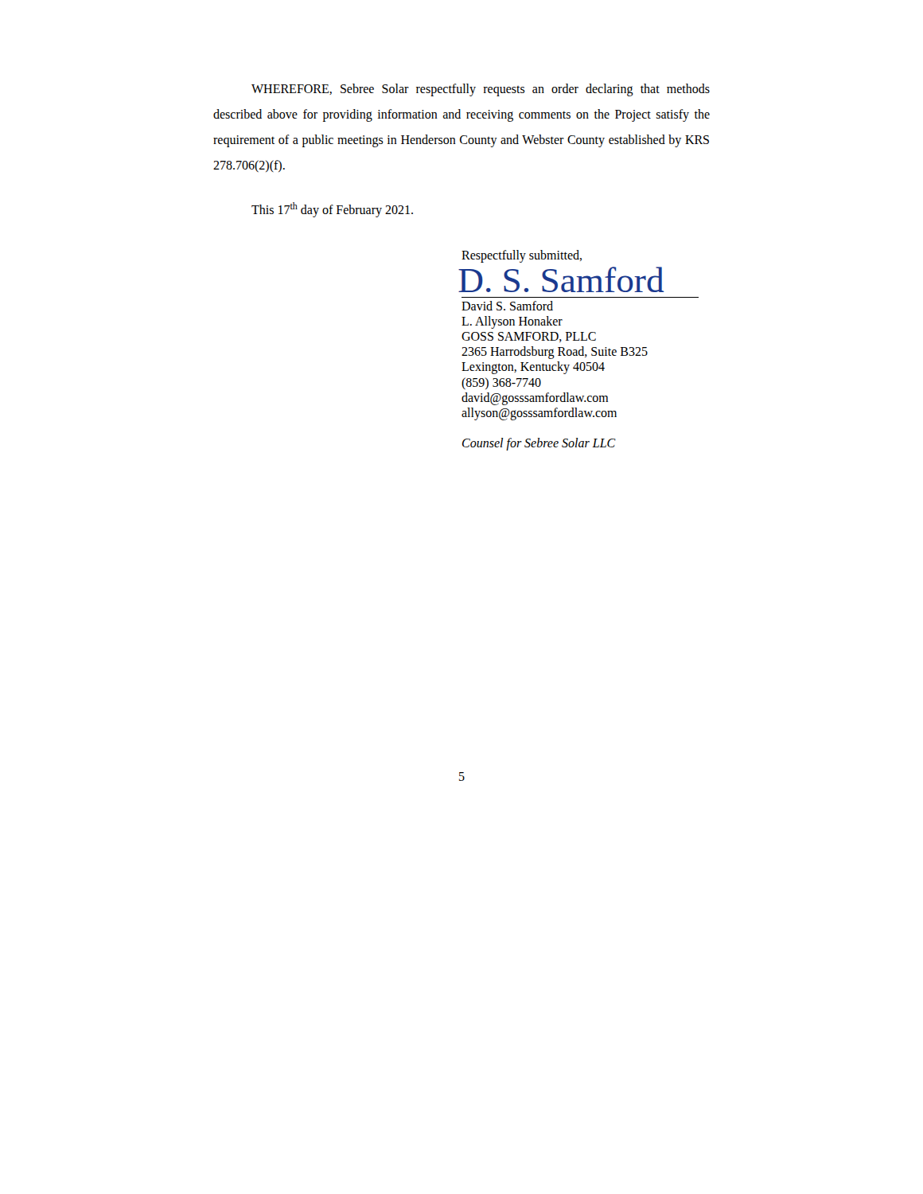WHEREFORE, Sebree Solar respectfully requests an order declaring that methods described above for providing information and receiving comments on the Project satisfy the requirement of a public meetings in Henderson County and Webster County established by KRS 278.706(2)(f).
This 17th day of February 2021.
Respectfully submitted,
D. S. Samford
David S. Samford
L. Allyson Honaker
GOSS SAMFORD, PLLC
2365 Harrodsburg Road, Suite B325
Lexington, Kentucky 40504
(859) 368-7740
david@gosssamfordlaw.com
allyson@gosssamfordlaw.com
Counsel for Sebree Solar LLC
5